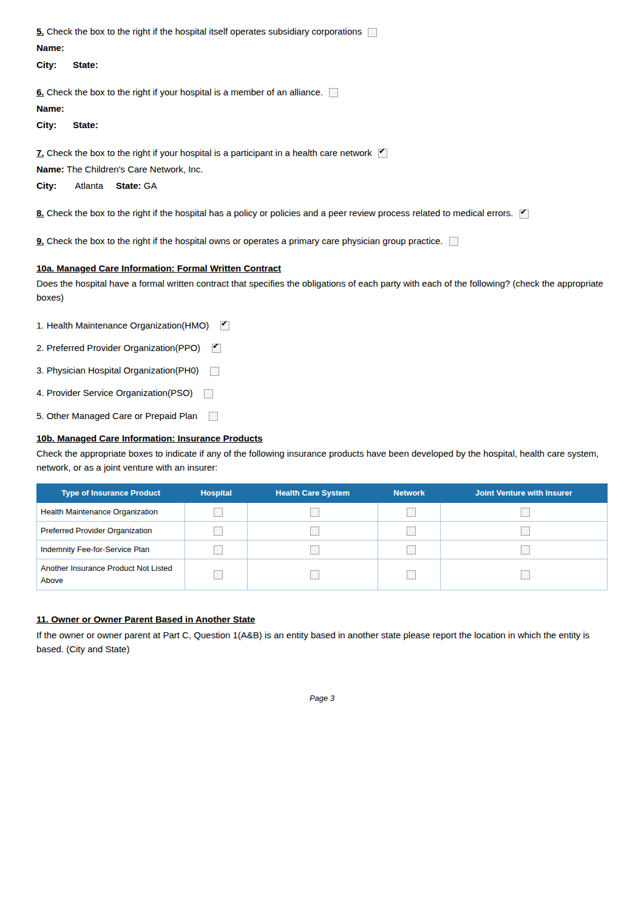5. Check the box to the right if the hospital itself operates subsidiary corporations
Name:
City: State:
6. Check the box to the right if your hospital is a member of an alliance.
Name:
City: State:
7. Check the box to the right if your hospital is a participant in a health care network
Name: The Children's Care Network, Inc.
City: Atlanta State: GA
8. Check the box to the right if the hospital has a policy or policies and a peer review process related to medical errors.
9. Check the box to the right if the hospital owns or operates a primary care physician group practice.
10a. Managed Care Information: Formal Written Contract
Does the hospital have a formal written contract that specifies the obligations of each party with each of the following? (check the appropriate boxes)
1. Health Maintenance Organization(HMO)
2. Preferred Provider Organization(PPO)
3. Physician Hospital Organization(PH0)
4. Provider Service Organization(PSO)
5. Other Managed Care or Prepaid Plan
10b. Managed Care Information: Insurance Products
Check the appropriate boxes to indicate if any of the following insurance products have been developed by the hospital, health care system, network, or as a joint venture with an insurer:
| Type of Insurance Product | Hospital | Health Care System | Network | Joint Venture with Insurer |
| --- | --- | --- | --- | --- |
| Health Maintenance Organization | | | | |
| Preferred Provider Organization | | | | |
| Indemnity Fee-for-Service Plan | | | | |
| Another Insurance Product Not Listed Above | | | | |
11. Owner or Owner Parent Based in Another State
If the owner or owner parent at Part C, Question 1(A&B) is an entity based in another state please report the location in which the entity is based. (City and State)
Page 3